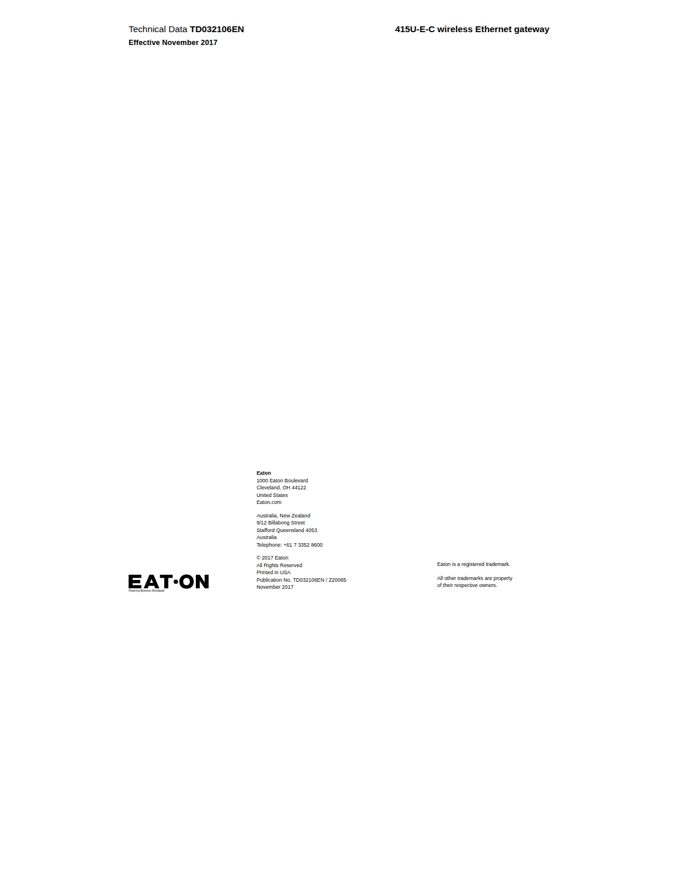Technical Data TD032106EN
Effective November 2017
415U-E-C wireless Ethernet gateway
Powering Business Worldwide
Eaton
1000 Eaton Boulevard
Cleveland, OH 44122
United States
Eaton.com
Australia, New Zealand
9/12 Billabong Street
Stafford Queensland 4053
Australia
Telephone: +61 7 3352 8600
© 2017 Eaton
All Rights Reserved
Printed in USA
Publication No. TD032106EN / Z20065
November 2017
Eaton is a registered trademark.
All other trademarks are property
of their respective owners.